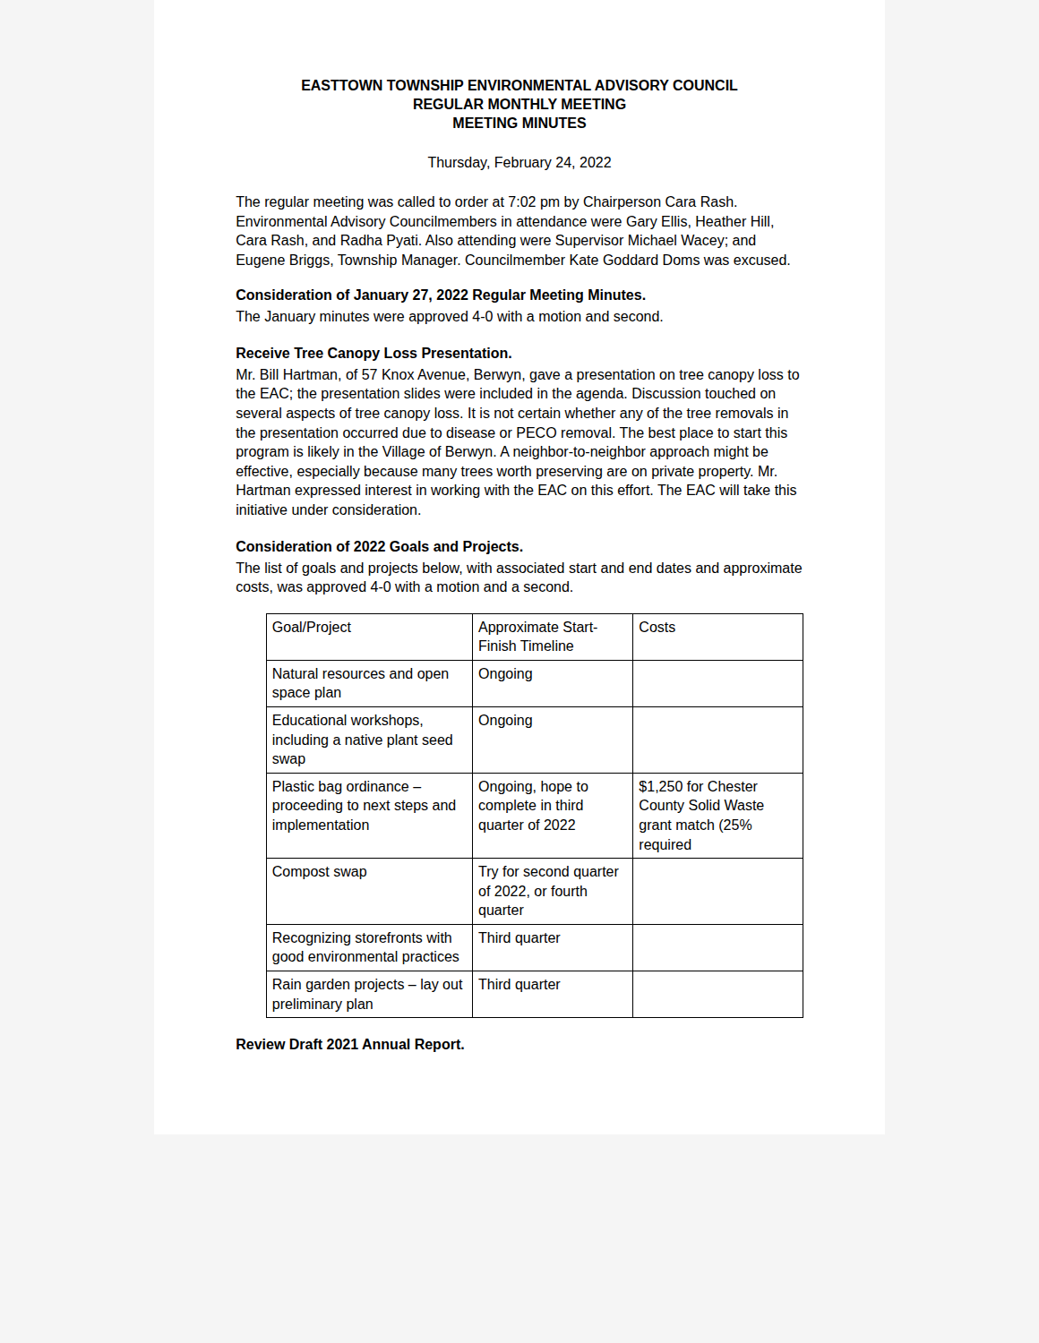EASTTOWN TOWNSHIP ENVIRONMENTAL ADVISORY COUNCIL REGULAR MONTHLY MEETING MEETING MINUTES
Thursday, February 24, 2022
The regular meeting was called to order at 7:02 pm by Chairperson Cara Rash. Environmental Advisory Councilmembers in attendance were Gary Ellis, Heather Hill, Cara Rash, and Radha Pyati. Also attending were Supervisor Michael Wacey; and Eugene Briggs, Township Manager. Councilmember Kate Goddard Doms was excused.
Consideration of January 27, 2022 Regular Meeting Minutes.
The January minutes were approved 4-0 with a motion and second.
Receive Tree Canopy Loss Presentation.
Mr. Bill Hartman, of 57 Knox Avenue, Berwyn, gave a presentation on tree canopy loss to the EAC; the presentation slides were included in the agenda. Discussion touched on several aspects of tree canopy loss. It is not certain whether any of the tree removals in the presentation occurred due to disease or PECO removal. The best place to start this program is likely in the Village of Berwyn. A neighbor-to-neighbor approach might be effective, especially because many trees worth preserving are on private property. Mr. Hartman expressed interest in working with the EAC on this effort. The EAC will take this initiative under consideration.
Consideration of 2022 Goals and Projects.
The list of goals and projects below, with associated start and end dates and approximate costs, was approved 4-0 with a motion and a second.
| Goal/Project | Approximate Start-Finish Timeline | Costs |
| --- | --- | --- |
| Natural resources and open space plan | Ongoing | |
| Educational workshops, including a native plant seed swap | Ongoing | |
| Plastic bag ordinance – proceeding to next steps and implementation | Ongoing, hope to complete in third quarter of 2022 | $1,250 for Chester County Solid Waste grant match (25% required |
| Compost swap | Try for second quarter of 2022, or fourth quarter | |
| Recognizing storefronts with good environmental practices | Third quarter | |
| Rain garden projects – lay out preliminary plan | Third quarter | |
Review Draft 2021 Annual Report.